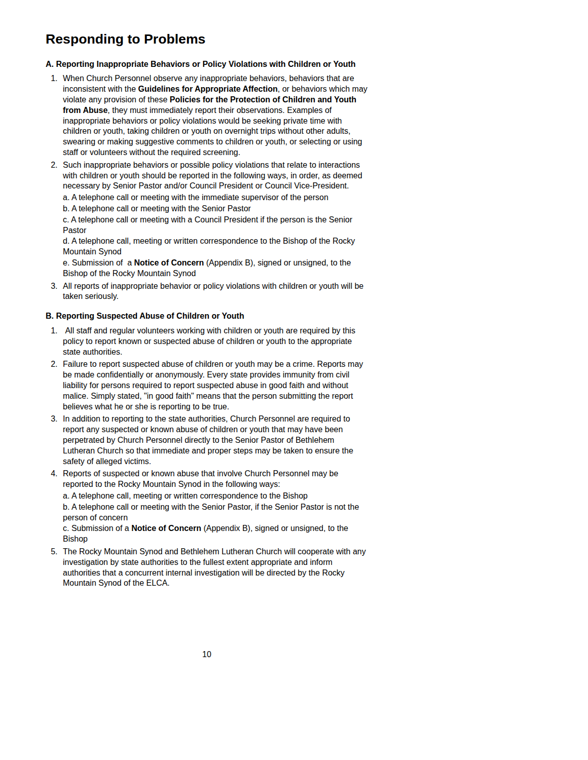Responding to Problems
A. Reporting Inappropriate Behaviors or Policy Violations with Children or Youth
When Church Personnel observe any inappropriate behaviors, behaviors that are inconsistent with the Guidelines for Appropriate Affection, or behaviors which may violate any provision of these Policies for the Protection of Children and Youth from Abuse, they must immediately report their observations. Examples of inappropriate behaviors or policy violations would be seeking private time with children or youth, taking children or youth on overnight trips without other adults, swearing or making suggestive comments to children or youth, or selecting or using staff or volunteers without the required screening.
Such inappropriate behaviors or possible policy violations that relate to interactions with children or youth should be reported in the following ways, in order, as deemed necessary by Senior Pastor and/or Council President or Council Vice-President.
a. A telephone call or meeting with the immediate supervisor of the person
b. A telephone call or meeting with the Senior Pastor
c. A telephone call or meeting with a Council President if the person is the Senior Pastor
d. A telephone call, meeting or written correspondence to the Bishop of the Rocky Mountain Synod
e. Submission of a Notice of Concern (Appendix B), signed or unsigned, to the Bishop of the Rocky Mountain Synod
All reports of inappropriate behavior or policy violations with children or youth will be taken seriously.
B. Reporting Suspected Abuse of Children or Youth
All staff and regular volunteers working with children or youth are required by this policy to report known or suspected abuse of children or youth to the appropriate state authorities.
Failure to report suspected abuse of children or youth may be a crime. Reports may be made confidentially or anonymously. Every state provides immunity from civil liability for persons required to report suspected abuse in good faith and without malice. Simply stated, "in good faith" means that the person submitting the report believes what he or she is reporting to be true.
In addition to reporting to the state authorities, Church Personnel are required to report any suspected or known abuse of children or youth that may have been perpetrated by Church Personnel directly to the Senior Pastor of Bethlehem Lutheran Church so that immediate and proper steps may be taken to ensure the safety of alleged victims.
Reports of suspected or known abuse that involve Church Personnel may be reported to the Rocky Mountain Synod in the following ways:
a. A telephone call, meeting or written correspondence to the Bishop
b. A telephone call or meeting with the Senior Pastor, if the Senior Pastor is not the person of concern
c. Submission of a Notice of Concern (Appendix B), signed or unsigned, to the Bishop
The Rocky Mountain Synod and Bethlehem Lutheran Church will cooperate with any investigation by state authorities to the fullest extent appropriate and inform authorities that a concurrent internal investigation will be directed by the Rocky Mountain Synod of the ELCA.
10